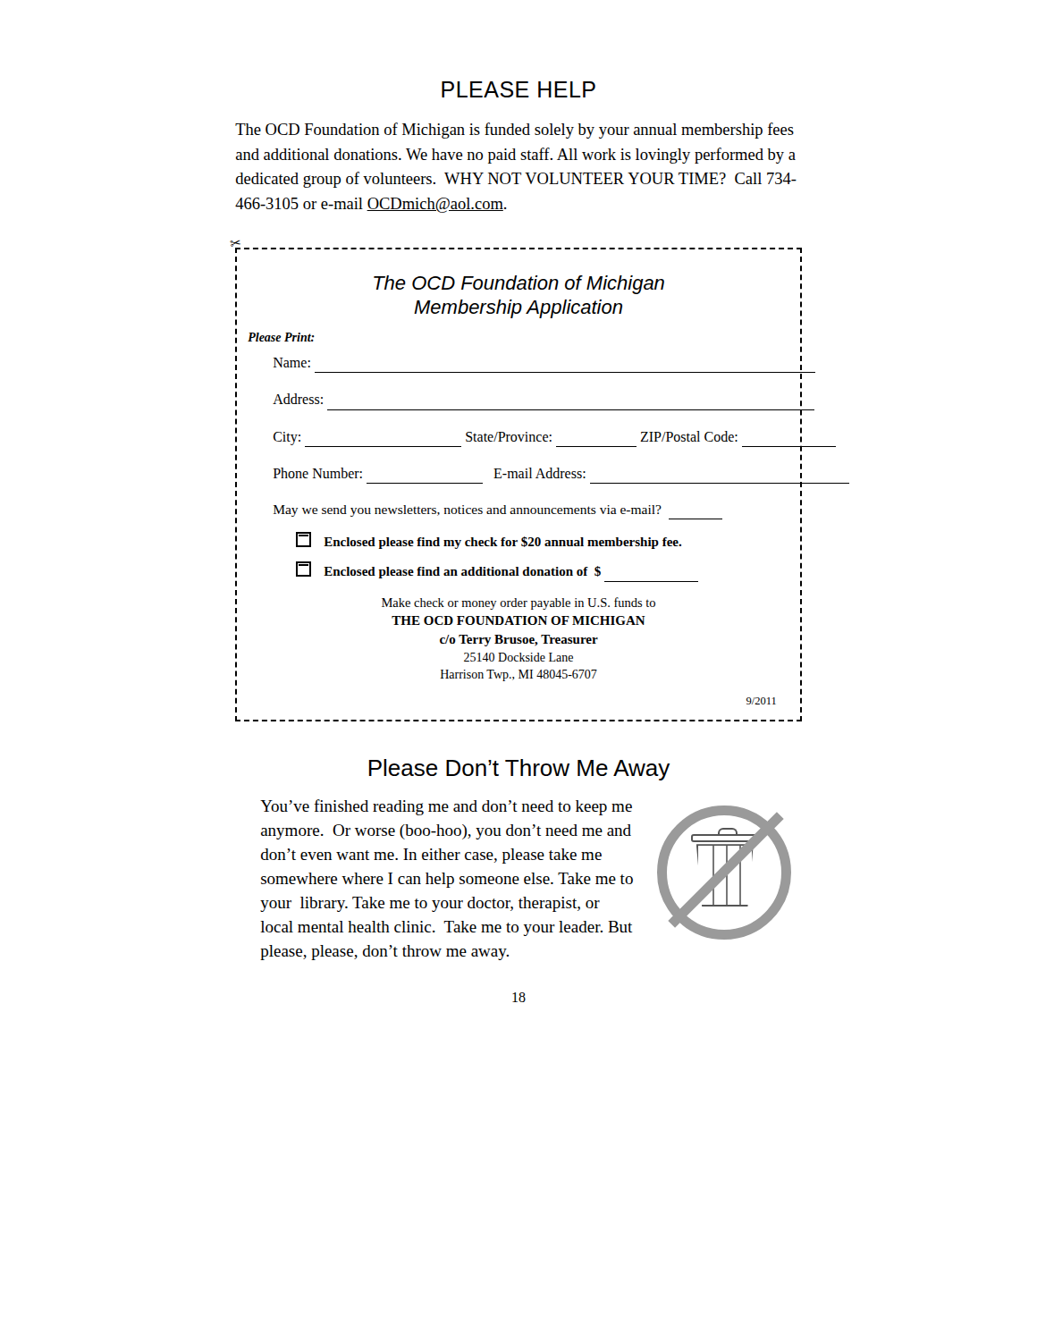PLEASE HELP
The OCD Foundation of Michigan is funded solely by your annual membership fees and additional donations. We have no paid staff. All work is lovingly performed by a dedicated group of volunteers. WHY NOT VOLUNTEER YOUR TIME? Call 734-466-3105 or e-mail OCDmich@aol.com.
✂
The OCD Foundation of MichiganMembership Application
Please Print:
Name:
Address:
City: State/Province: ZIP/Postal Code:
Phone Number: E-mail Address:
May we send you newsletters, notices and announcements via e-mail?
Enclosed please find my check for $20 annual membership fee.
Enclosed please find an additional donation of $
Make check or money order payable in U.S. funds to
THE OCD FOUNDATION OF MICHIGAN
c/o Terry Brusoe, Treasurer
25140 Dockside Lane
Harrison Twp., MI 48045-6707
9/2011
Please Don’t Throw Me Away
You’ve finished reading me and don’t need to keep me anymore. Or worse (boo-hoo), you don’t need me and don’t even want me. In either case, please take me somewhere where I can help someone else. Take me to your library. Take me to your doctor, therapist, or local mental health clinic. Take me to your leader. But please, please, don’t throw me away.
18